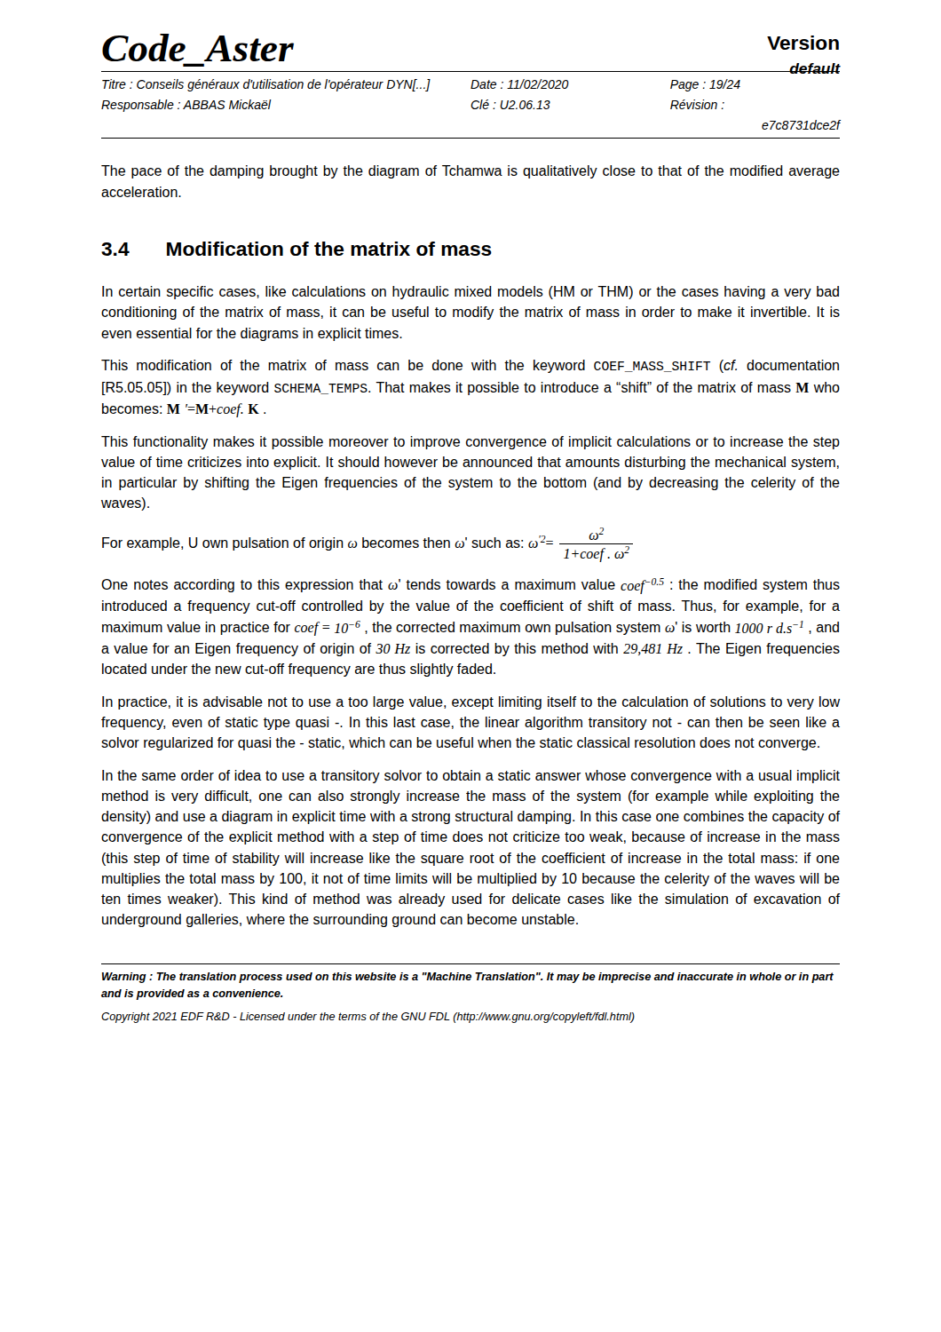Version default
Code_Aster
| Titre : Conseils généraux d'utilisation de l'opérateur DYN[...] | Date : 11/02/2020 | Page : 19/24 |
| Responsable : ABBAS Mickaël | Clé : U2.06.13 | Révision : |
| | | e7c8731dce2f |
The pace of the damping brought by the diagram of Tchamwa is qualitatively close to that of the modified average acceleration.
3.4 Modification of the matrix of mass
In certain specific cases, like calculations on hydraulic mixed models (HM or THM) or the cases having a very bad conditioning of the matrix of mass, it can be useful to modify the matrix of mass in order to make it invertible. It is even essential for the diagrams in explicit times.
This modification of the matrix of mass can be done with the keyword COEF_MASS_SHIFT (cf. documentation [R5.05.05]) in the keyword SCHEMA_TEMPS. That makes it possible to introduce a “shift” of the matrix of mass M who becomes: M ′=M+coef. K .
This functionality makes it possible moreover to improve convergence of implicit calculations or to increase the step value of time criticizes into explicit. It should however be announced that amounts disturbing the mechanical system, in particular by shifting the Eigen frequencies of the system to the bottom (and by decreasing the celerity of the waves).
For example, U own pulsation of origin ω becomes then ω' such as: ω′2= ω2 1+coef . ω2
One notes according to this expression that ω' tends towards a maximum value coef−0.5 : the modified system thus introduced a frequency cut-off controlled by the value of the coefficient of shift of mass. Thus, for example, for a maximum value in practice for coef = 10−6 , the corrected maximum own pulsation system ω' is worth 1000 r d.s−1 , and a value for an Eigen frequency of origin of 30 Hz is corrected by this method with 29,481 Hz . The Eigen frequencies located under the new cut-off frequency are thus slightly faded.
In practice, it is advisable not to use a too large value, except limiting itself to the calculation of solutions to very low frequency, even of static type quasi -. In this last case, the linear algorithm transitory not - can then be seen like a solvor regularized for quasi the - static, which can be useful when the static classical resolution does not converge.
In the same order of idea to use a transitory solvor to obtain a static answer whose convergence with a usual implicit method is very difficult, one can also strongly increase the mass of the system (for example while exploiting the density) and use a diagram in explicit time with a strong structural damping. In this case one combines the capacity of convergence of the explicit method with a step of time does not criticize too weak, because of increase in the mass (this step of time of stability will increase like the square root of the coefficient of increase in the total mass: if one multiplies the total mass by 100, it not of time limits will be multiplied by 10 because the celerity of the waves will be ten times weaker). This kind of method was already used for delicate cases like the simulation of excavation of underground galleries, where the surrounding ground can become unstable.
Warning : The translation process used on this website is a "Machine Translation". It may be imprecise and inaccurate in whole or in part and is provided as a convenience.
Copyright 2021 EDF R&D - Licensed under the terms of the GNU FDL (http://www.gnu.org/copyleft/fdl.html)